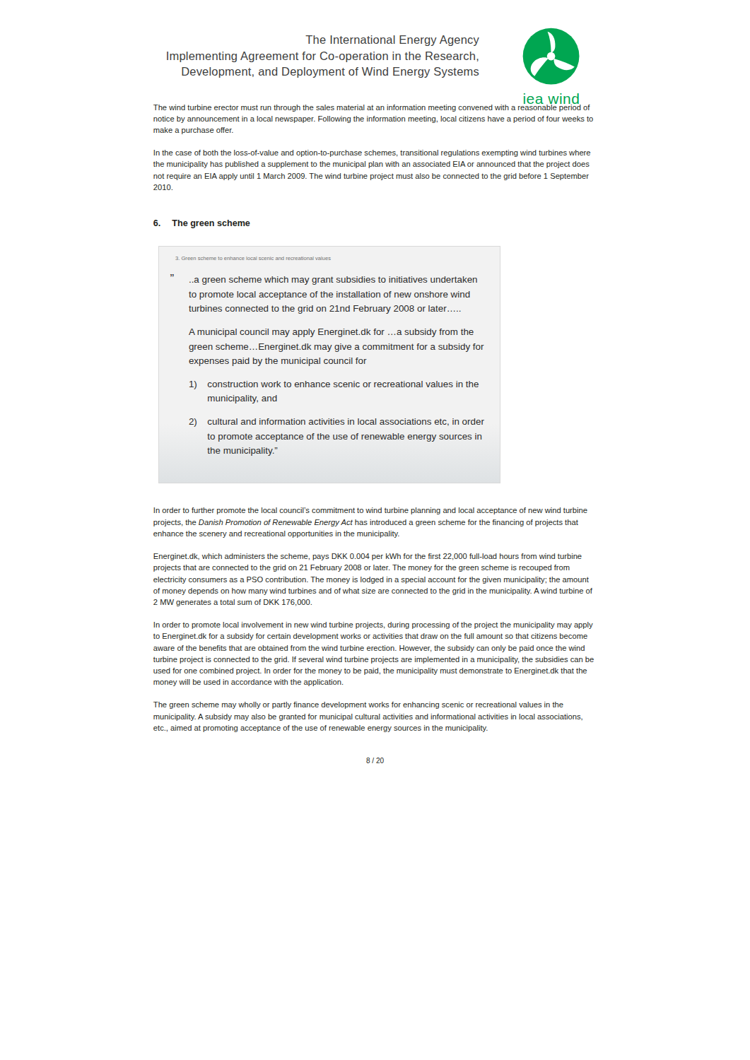The International Energy Agency
Implementing Agreement for Co-operation in the Research,
Development, and Deployment of Wind Energy Systems
iea wind
The wind turbine erector must run through the sales material at an information meeting convened with a reasonable period of notice by announcement in a local newspaper. Following the information meeting, local citizens have a period of four weeks to make a purchase offer.
In the case of both the loss-of-value and option-to-purchase schemes, transitional regulations exempting wind turbines where the municipality has published a supplement to the municipal plan with an associated EIA or announced that the project does not require an EIA apply until 1 March 2009. The wind turbine project must also be connected to the grid before 1 September 2010.
6. The green scheme
3. Green scheme to enhance local scenic and recreational values
”..a green scheme which may grant subsidies to initiatives undertaken to promote local acceptance of the installation of new onshore wind turbines connected to the grid on 21nd February 2008 or later…..
A municipal council may apply Energinet.dk for …a subsidy from the green scheme…Energinet.dk may give a commitment for a subsidy for expenses paid by the municipal council for
construction work to enhance scenic or recreational values in the municipality, and
cultural and information activities in local associations etc, in order to promote acceptance of the use of renewable energy sources in the municipality.”
In order to further promote the local council’s commitment to wind turbine planning and local acceptance of new wind turbine projects, the Danish Promotion of Renewable Energy Act has introduced a green scheme for the financing of projects that enhance the scenery and recreational opportunities in the municipality.
Energinet.dk, which administers the scheme, pays DKK 0.004 per kWh for the first 22,000 full-load hours from wind turbine projects that are connected to the grid on 21 February 2008 or later. The money for the green scheme is recouped from electricity consumers as a PSO contribution. The money is lodged in a special account for the given municipality; the amount of money depends on how many wind turbines and of what size are connected to the grid in the municipality. A wind turbine of 2 MW generates a total sum of DKK 176,000.
In order to promote local involvement in new wind turbine projects, during processing of the project the municipality may apply to Energinet.dk for a subsidy for certain development works or activities that draw on the full amount so that citizens become aware of the benefits that are obtained from the wind turbine erection. However, the subsidy can only be paid once the wind turbine project is connected to the grid. If several wind turbine projects are implemented in a municipality, the subsidies can be used for one combined project. In order for the money to be paid, the municipality must demonstrate to Energinet.dk that the money will be used in accordance with the application.
The green scheme may wholly or partly finance development works for enhancing scenic or recreational values in the municipality. A subsidy may also be granted for municipal cultural activities and informational activities in local associations, etc., aimed at promoting acceptance of the use of renewable energy sources in the municipality.
8 / 20